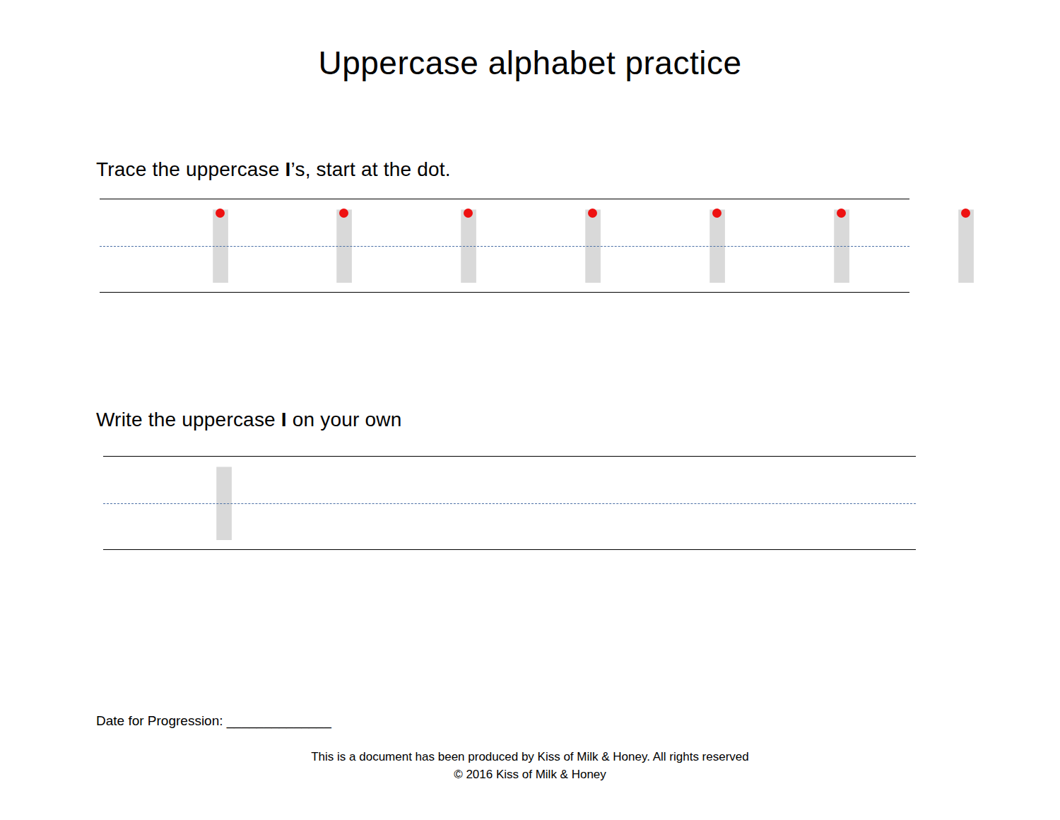Uppercase alphabet practice
Trace the uppercase I’s, start at the dot.
I I I I I I I
Write the uppercase I on your own
I
Date for Progression: ______________
This is a document has been produced by Kiss of Milk & Honey. All rights reserved
© 2016 Kiss of Milk & Honey